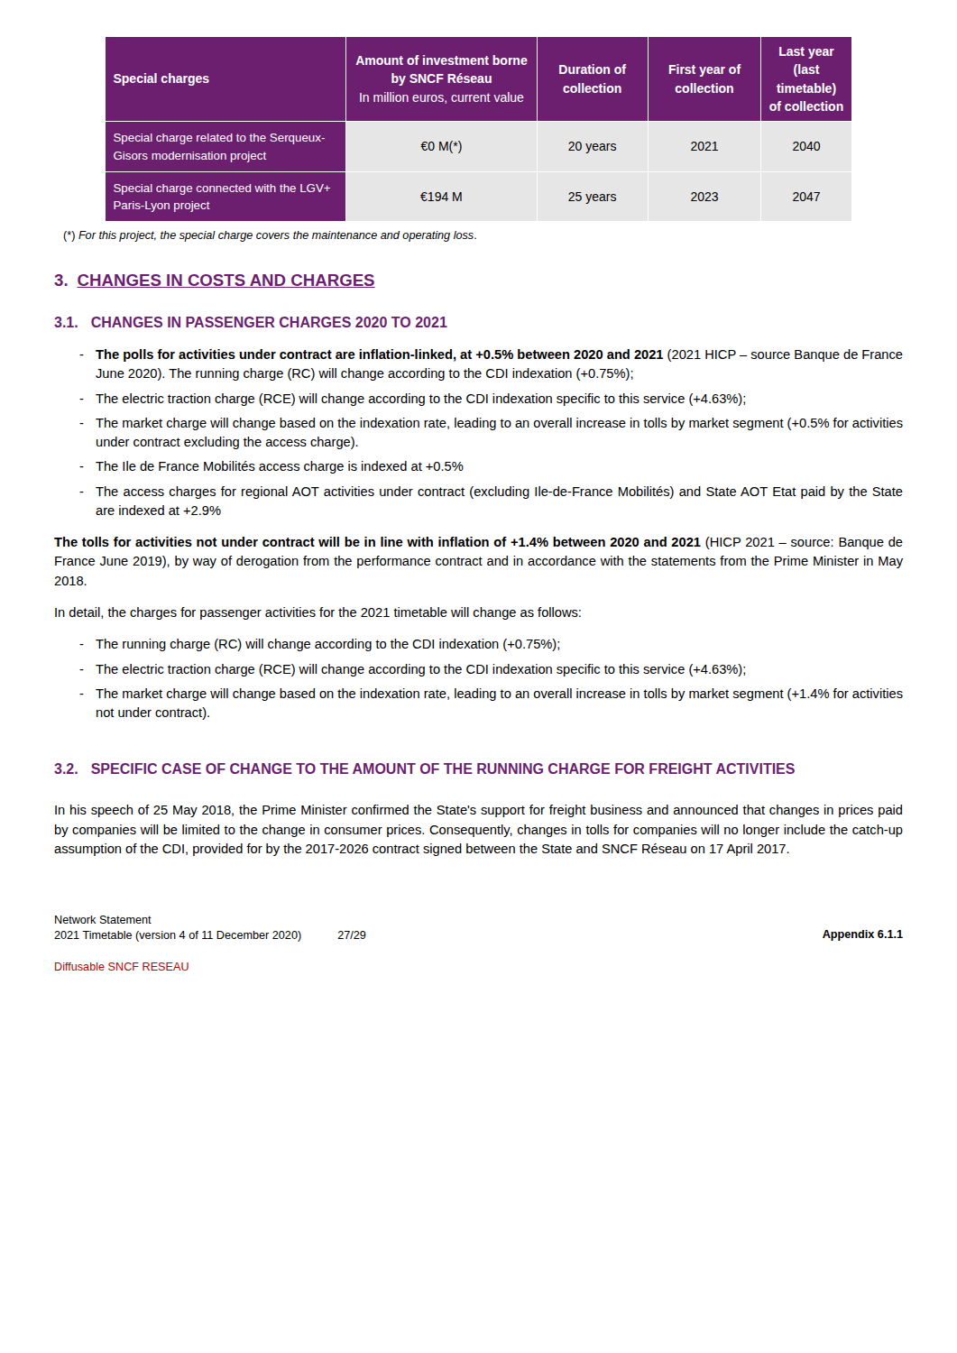| Special charges | Amount of investment borne by SNCF Réseau In million euros, current value | Duration of collection | First year of collection | Last year (last timetable) of collection |
| --- | --- | --- | --- | --- |
| Special charge related to the Serqueux-Gisors modernisation project | €0 M(*) | 20 years | 2021 | 2040 |
| Special charge connected with the LGV+ Paris-Lyon project | €194 M | 25 years | 2023 | 2047 |
(*) For this project, the special charge covers the maintenance and operating loss.
3. CHANGES IN COSTS AND CHARGES
3.1. CHANGES IN PASSENGER CHARGES 2020 TO 2021
The polls for activities under contract are inflation-linked, at +0.5% between 2020 and 2021 (2021 HICP – source Banque de France June 2020). The running charge (RC) will change according to the CDI indexation (+0.75%);
The electric traction charge (RCE) will change according to the CDI indexation specific to this service (+4.63%);
The market charge will change based on the indexation rate, leading to an overall increase in tolls by market segment (+0.5% for activities under contract excluding the access charge).
The Ile de France Mobilités access charge is indexed at +0.5%
The access charges for regional AOT activities under contract (excluding Ile-de-France Mobilités) and State AOT Etat paid by the State are indexed at +2.9%
The tolls for activities not under contract will be in line with inflation of +1.4% between 2020 and 2021 (HICP 2021 – source: Banque de France June 2019), by way of derogation from the performance contract and in accordance with the statements from the Prime Minister in May 2018.
In detail, the charges for passenger activities for the 2021 timetable will change as follows:
The running charge (RC) will change according to the CDI indexation (+0.75%);
The electric traction charge (RCE) will change according to the CDI indexation specific to this service (+4.63%);
The market charge will change based on the indexation rate, leading to an overall increase in tolls by market segment (+1.4% for activities not under contract).
3.2. SPECIFIC CASE OF CHANGE TO THE AMOUNT OF THE RUNNING CHARGE FOR FREIGHT ACTIVITIES
In his speech of 25 May 2018, the Prime Minister confirmed the State's support for freight business and announced that changes in prices paid by companies will be limited to the change in consumer prices. Consequently, changes in tolls for companies will no longer include the catch-up assumption of the CDI, provided for by the 2017-2026 contract signed between the State and SNCF Réseau on 17 April 2017.
Network Statement
2021 Timetable (version 4 of 11 December 2020)27/29
Appendix 6.1.1
Diffusable SNCF RESEAU